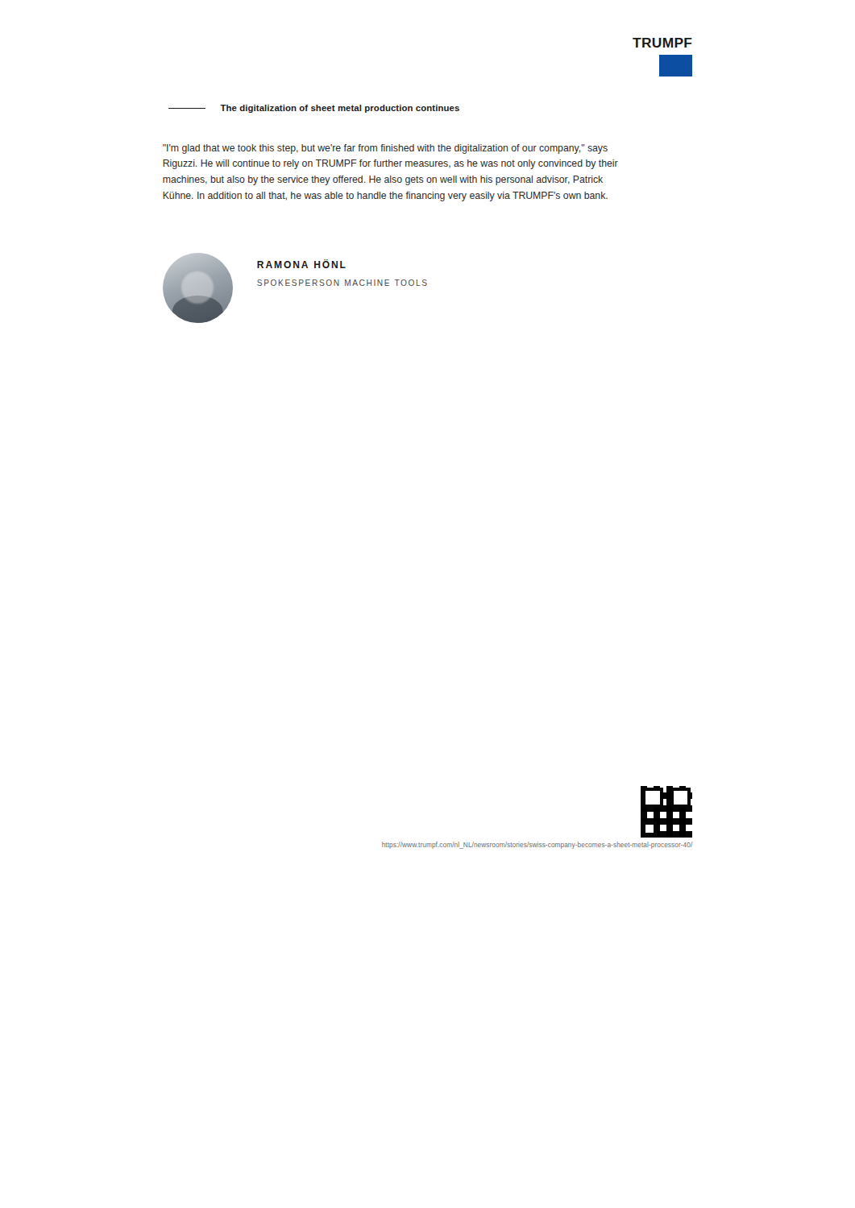TRUMPF
The digitalization of sheet metal production continues
"I'm glad that we took this step, but we're far from finished with the digitalization of our company," says Riguzzi. He will continue to rely on TRUMPF for further measures, as he was not only convinced by their machines, but also by the service they offered. He also gets on well with his personal advisor, Patrick Kühne. In addition to all that, he was able to handle the financing very easily via TRUMPF's own bank.
Ramona Hönl
Spokesperson Machine Tools
https://www.trumpf.com/nl_NL/newsroom/stories/swiss-company-becomes-a-sheet-metal-processor-40/